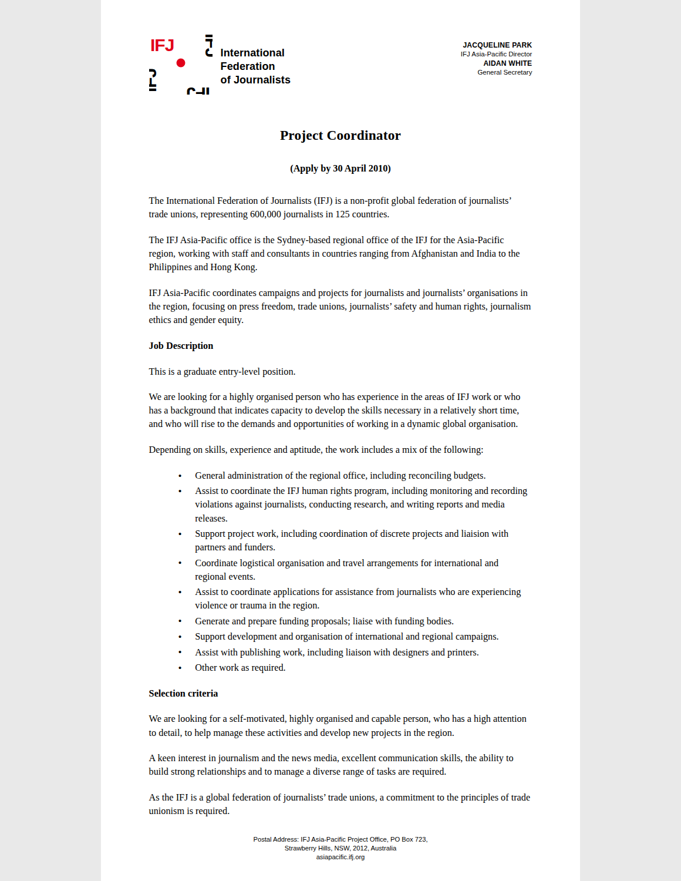IFJ IFJ IFJ IFJ
International
Federation
of Journalists
JACQUELINE PARK
IFJ Asia-Pacific Director
AIDAN WHITE
General Secretary
Project Coordinator
(Apply by 30 April 2010)
The International Federation of Journalists (IFJ) is a non-profit global federation of journalists’ trade unions, representing 600,000 journalists in 125 countries.
The IFJ Asia-Pacific office is the Sydney-based regional office of the IFJ for the Asia-Pacific region, working with staff and consultants in countries ranging from Afghanistan and India to the Philippines and Hong Kong.
IFJ Asia-Pacific coordinates campaigns and projects for journalists and journalists’ organisations in the region, focusing on press freedom, trade unions, journalists’ safety and human rights, journalism ethics and gender equity.
Job Description
This is a graduate entry-level position.
We are looking for a highly organised person who has experience in the areas of IFJ work or who has a background that indicates capacity to develop the skills necessary in a relatively short time, and who will rise to the demands and opportunities of working in a dynamic global organisation.
Depending on skills, experience and aptitude, the work includes a mix of the following:
General administration of the regional office, including reconciling budgets.
Assist to coordinate the IFJ human rights program, including monitoring and recording violations against journalists, conducting research, and writing reports and media releases.
Support project work, including coordination of discrete projects and liaision with partners and funders.
Coordinate logistical organisation and travel arrangements for international and regional events.
Assist to coordinate applications for assistance from journalists who are experiencing violence or trauma in the region.
Generate and prepare funding proposals; liaise with funding bodies.
Support development and organisation of international and regional campaigns.
Assist with publishing work, including liaison with designers and printers.
Other work as required.
Selection criteria
We are looking for a self-motivated, highly organised and capable person, who has a high attention to detail, to help manage these activities and develop new projects in the region.
A keen interest in journalism and the news media, excellent communication skills, the ability to build strong relationships and to manage a diverse range of tasks are required.
As the IFJ is a global federation of journalists’ trade unions, a commitment to the principles of trade unionism is required.
Postal Address: IFJ Asia-Pacific Project Office, PO Box 723,
Strawberry Hills, NSW, 2012, Australia
asiapacific.ifj.org